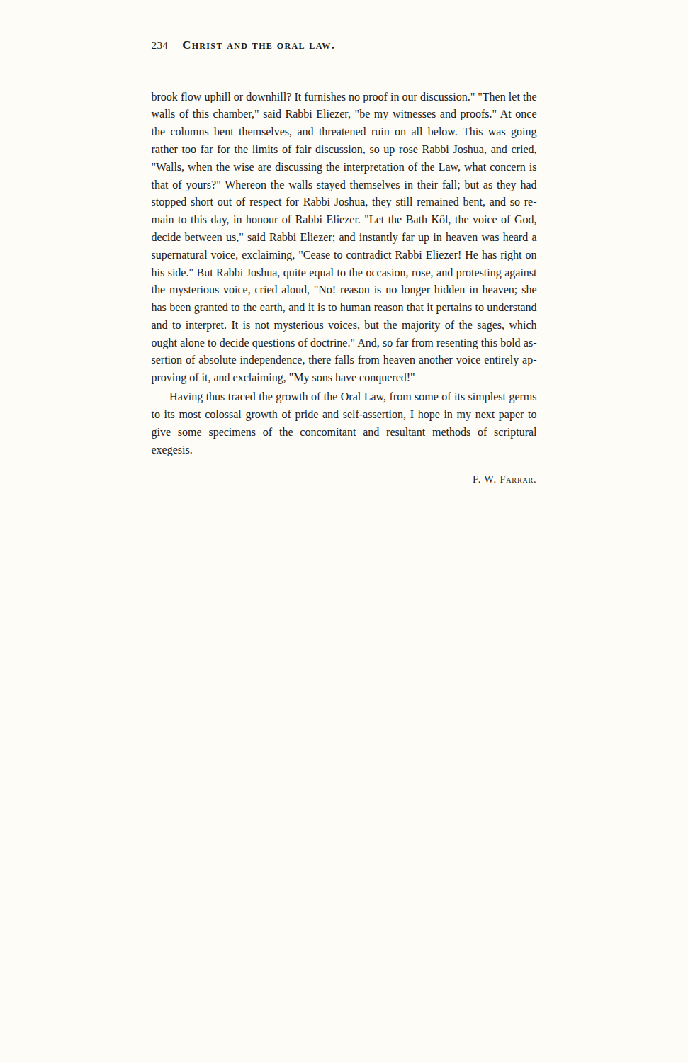234
Christ and the Oral Law.
brook flow uphill or downhill? It furnishes no proof in our discussion." "Then let the walls of this chamber," said Rabbi Eliezer, "be my witnesses and proofs." At once the columns bent themselves, and threatened ruin on all below. This was going rather too far for the limits of fair discussion, so up rose Rabbi Joshua, and cried, "Walls, when the wise are discussing the interpretation of the Law, what concern is that of yours?" Whereon the walls stayed themselves in their fall; but as they had stopped short out of respect for Rabbi Joshua, they still remained bent, and so remain to this day, in honour of Rabbi Eliezer. "Let the Bath Kôl, the voice of God, decide between us," said Rabbi Eliezer; and instantly far up in heaven was heard a supernatural voice, exclaiming, "Cease to contradict Rabbi Eliezer! He has right on his side." But Rabbi Joshua, quite equal to the occasion, rose, and protesting against the mysterious voice, cried aloud, "No! reason is no longer hidden in heaven; she has been granted to the earth, and it is to human reason that it pertains to understand and to interpret. It is not mysterious voices, but the majority of the sages, which ought alone to decide questions of doctrine." And, so far from resenting this bold assertion of absolute independence, there falls from heaven another voice entirely approving of it, and exclaiming, "My sons have conquered!"
Having thus traced the growth of the Oral Law, from some of its simplest germs to its most colossal growth of pride and self-assertion, I hope in my next paper to give some specimens of the concomitant and resultant methods of scriptural exegesis.
F. W. Farrar.